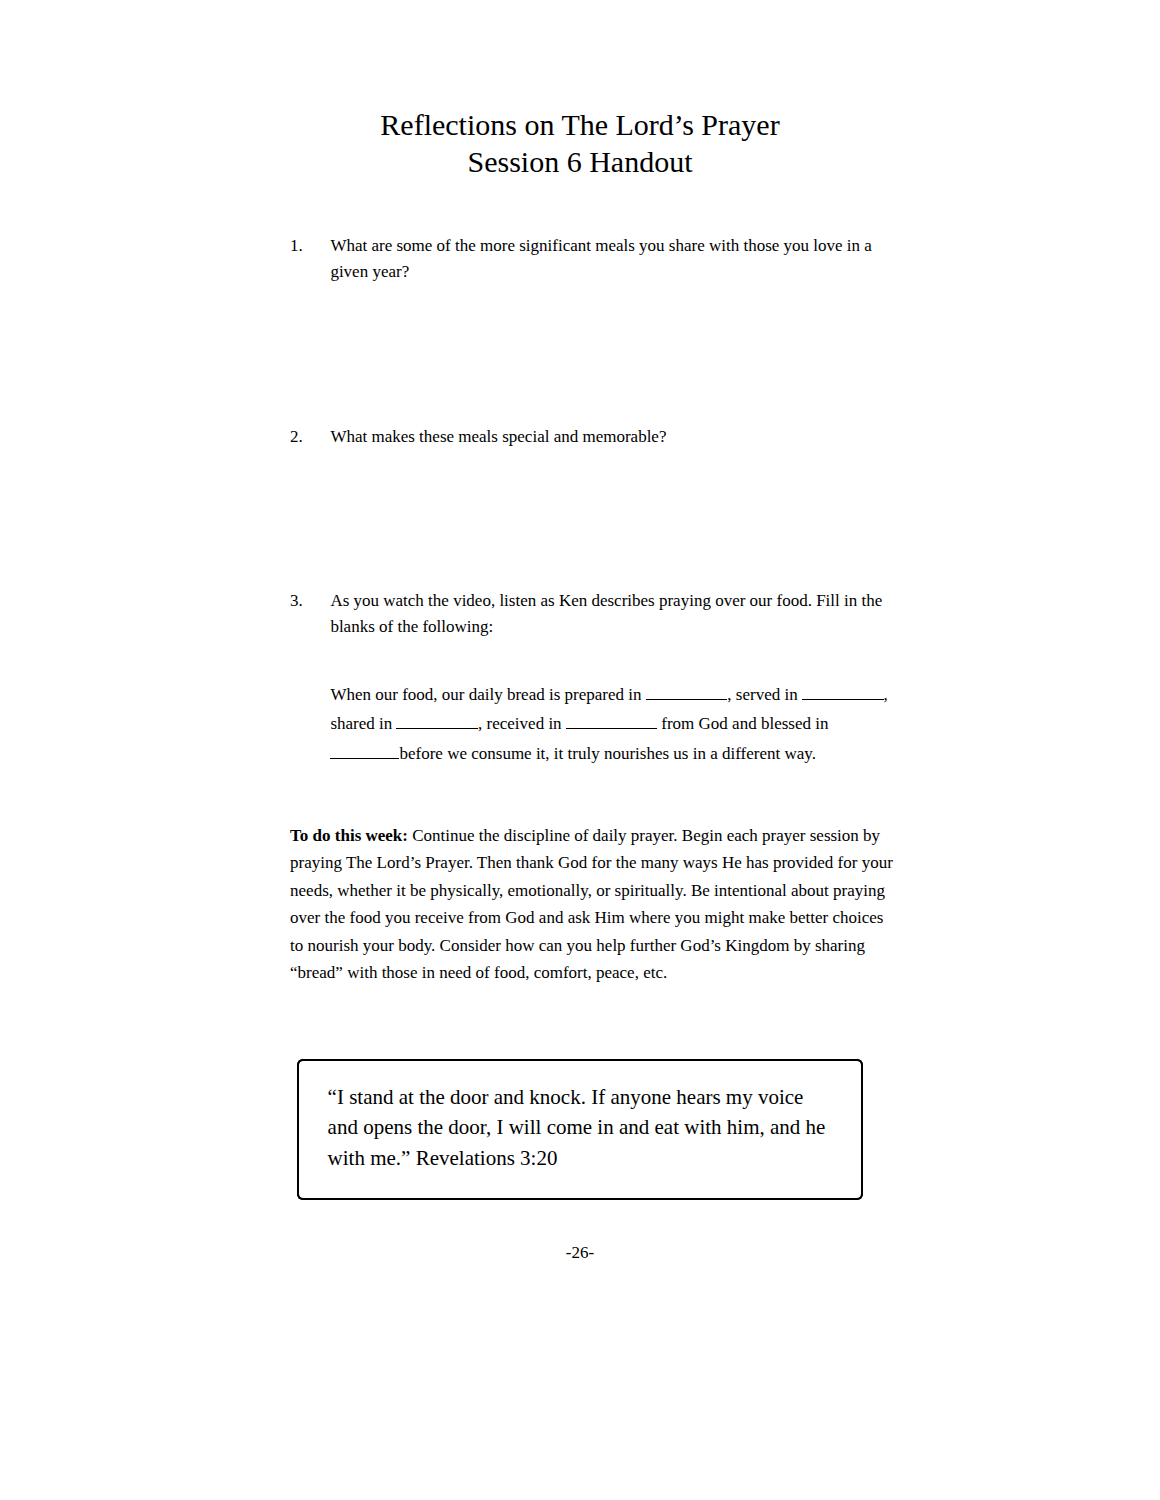Reflections on The Lord’s PrayerSession 6 Handout
What are some of the more significant meals you share with those you love in a given year?
What makes these meals special and memorable?
As you watch the video, listen as Ken describes praying over our food. Fill in the blanks of the following:
When our food, our daily bread is prepared in , served in , shared in , received in from God and blessed in before we consume it, it truly nourishes us in a different way.
To do this week: Continue the discipline of daily prayer. Begin each prayer session by praying The Lord’s Prayer. Then thank God for the many ways He has provided for your needs, whether it be physically, emotionally, or spiritually. Be intentional about praying over the food you receive from God and ask Him where you might make better choices to nourish your body. Consider how can you help further God’s Kingdom by sharing “bread” with those in need of food, comfort, peace, etc.
“I stand at the door and knock. If anyone hears my voice and opens the door, I will come in and eat with him, and he with me.” Revelations 3:20
-26-